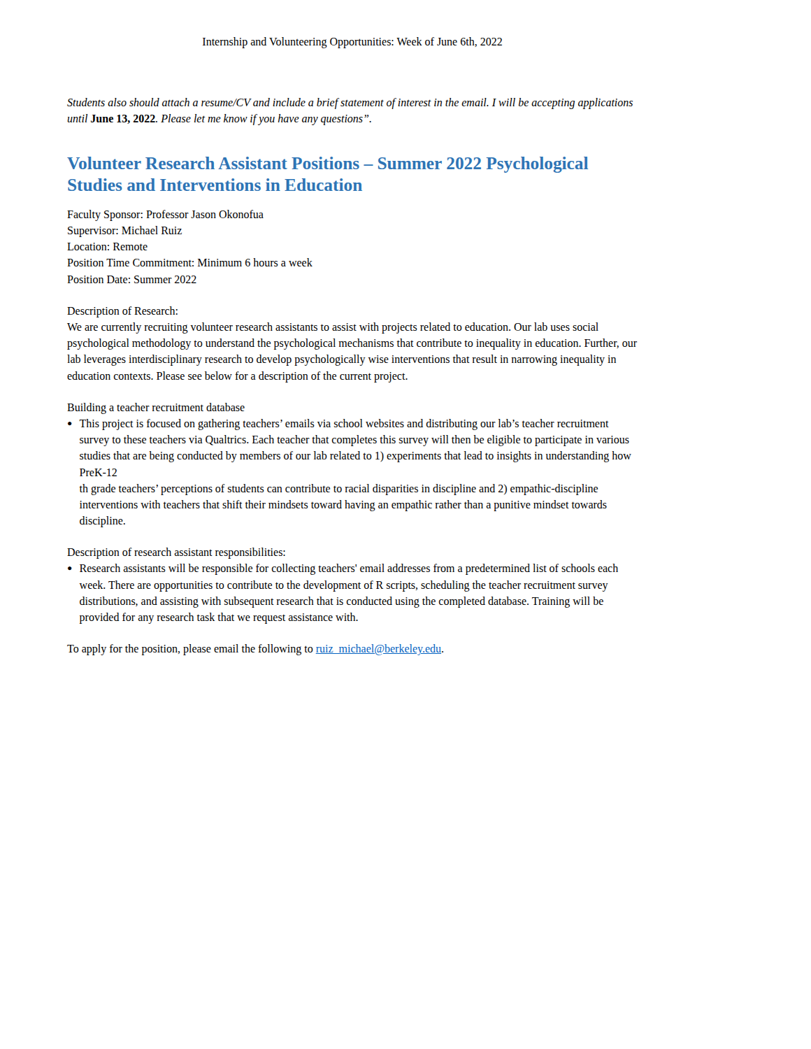Internship and Volunteering Opportunities: Week of June 6th, 2022
Students also should attach a resume/CV and include a brief statement of interest in the email. I will be accepting applications until June 13, 2022. Please let me know if you have any questions”.
Volunteer Research Assistant Positions – Summer 2022 Psychological Studies and Interventions in Education
Faculty Sponsor: Professor Jason Okonofua
Supervisor: Michael Ruiz
Location: Remote
Position Time Commitment: Minimum 6 hours a week
Position Date: Summer 2022
Description of Research:
We are currently recruiting volunteer research assistants to assist with projects related to education. Our lab uses social psychological methodology to understand the psychological mechanisms that contribute to inequality in education. Further, our lab leverages interdisciplinary research to develop psychologically wise interventions that result in narrowing inequality in education contexts. Please see below for a description of the current project.
Building a teacher recruitment database
This project is focused on gathering teachers’ emails via school websites and distributing our lab’s teacher recruitment survey to these teachers via Qualtrics. Each teacher that completes this survey will then be eligible to participate in various studies that are being conducted by members of our lab related to 1) experiments that lead to insights in understanding how PreK-12
th grade teachers’ perceptions of students can contribute to racial disparities in discipline and 2) empathic-discipline interventions with teachers that shift their mindsets toward having an empathic rather than a punitive mindset towards discipline.
Description of research assistant responsibilities:
Research assistants will be responsible for collecting teachers' email addresses from a predetermined list of schools each week. There are opportunities to contribute to the development of R scripts, scheduling the teacher recruitment survey distributions, and assisting with subsequent research that is conducted using the completed database. Training will be provided for any research task that we request assistance with.
To apply for the position, please email the following to ruiz_michael@berkeley.edu.